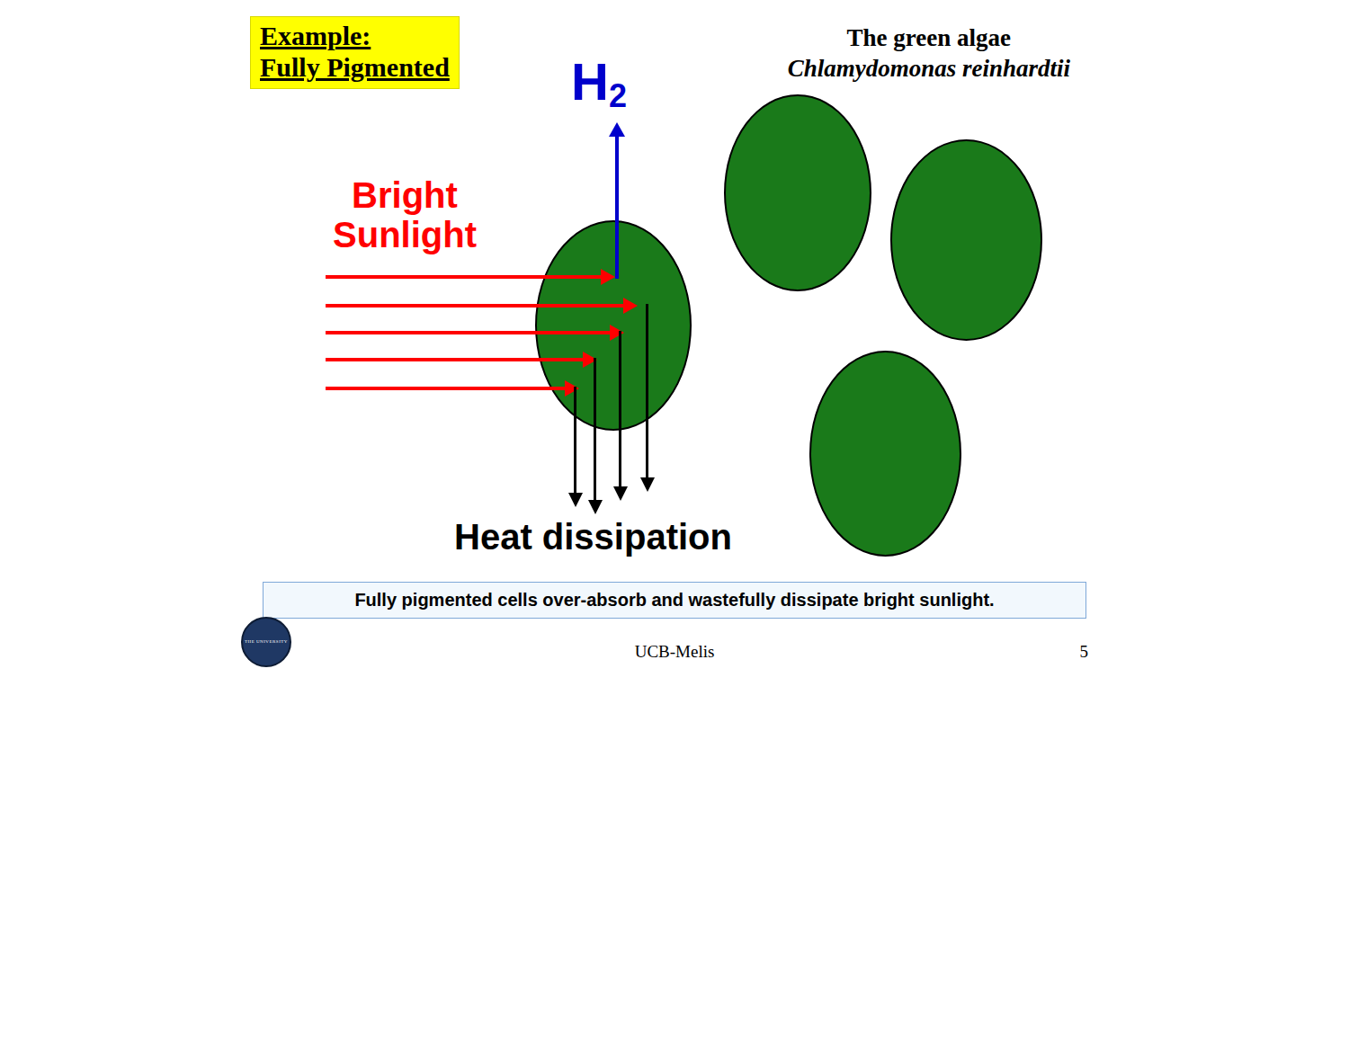Example:
Fully Pigmented
The green algae
Chlamydomonas reinhardtii
H2
Bright
Sunlight
Heat dissipation
Fully pigmented cells over-absorb and wastefully dissipate bright sunlight.
THE UNIVERSITY OF CALIFORNIA · 1868
UCB-Melis
5